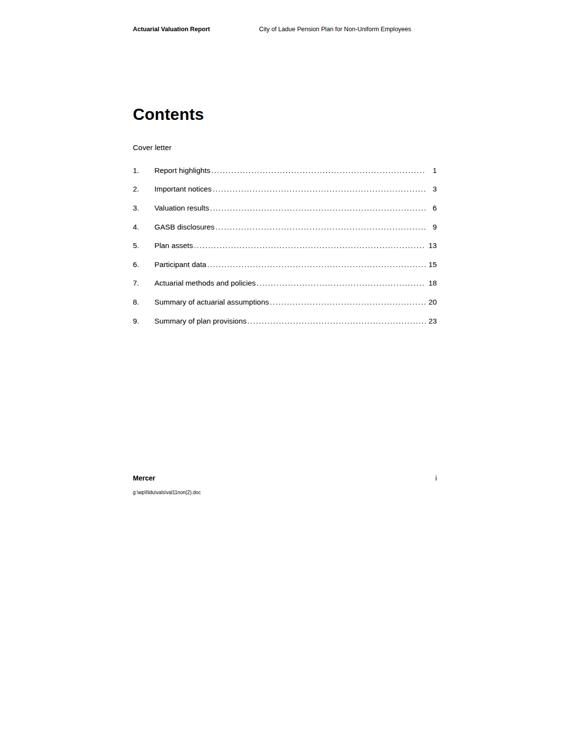Actuarial Valuation Report City of Ladue Pension Plan for Non-Uniform Employees
Contents
Cover letter
1. Report highlights .................................................................................................. 1
2. Important notices .................................................................................................. 3
3. Valuation results .................................................................................................. 6
4. GASB disclosures .................................................................................................. 9
5. Plan assets .................................................................................................. 13
6. Participant data .................................................................................................. 15
7. Actuarial methods and policies .................................................................................................. 18
8. Summary of actuarial assumptions .................................................................................................. 20
9. Summary of plan provisions .................................................................................................. 23
Mercer i
g:\wp\l\ldu\vals\val11non(2).doc